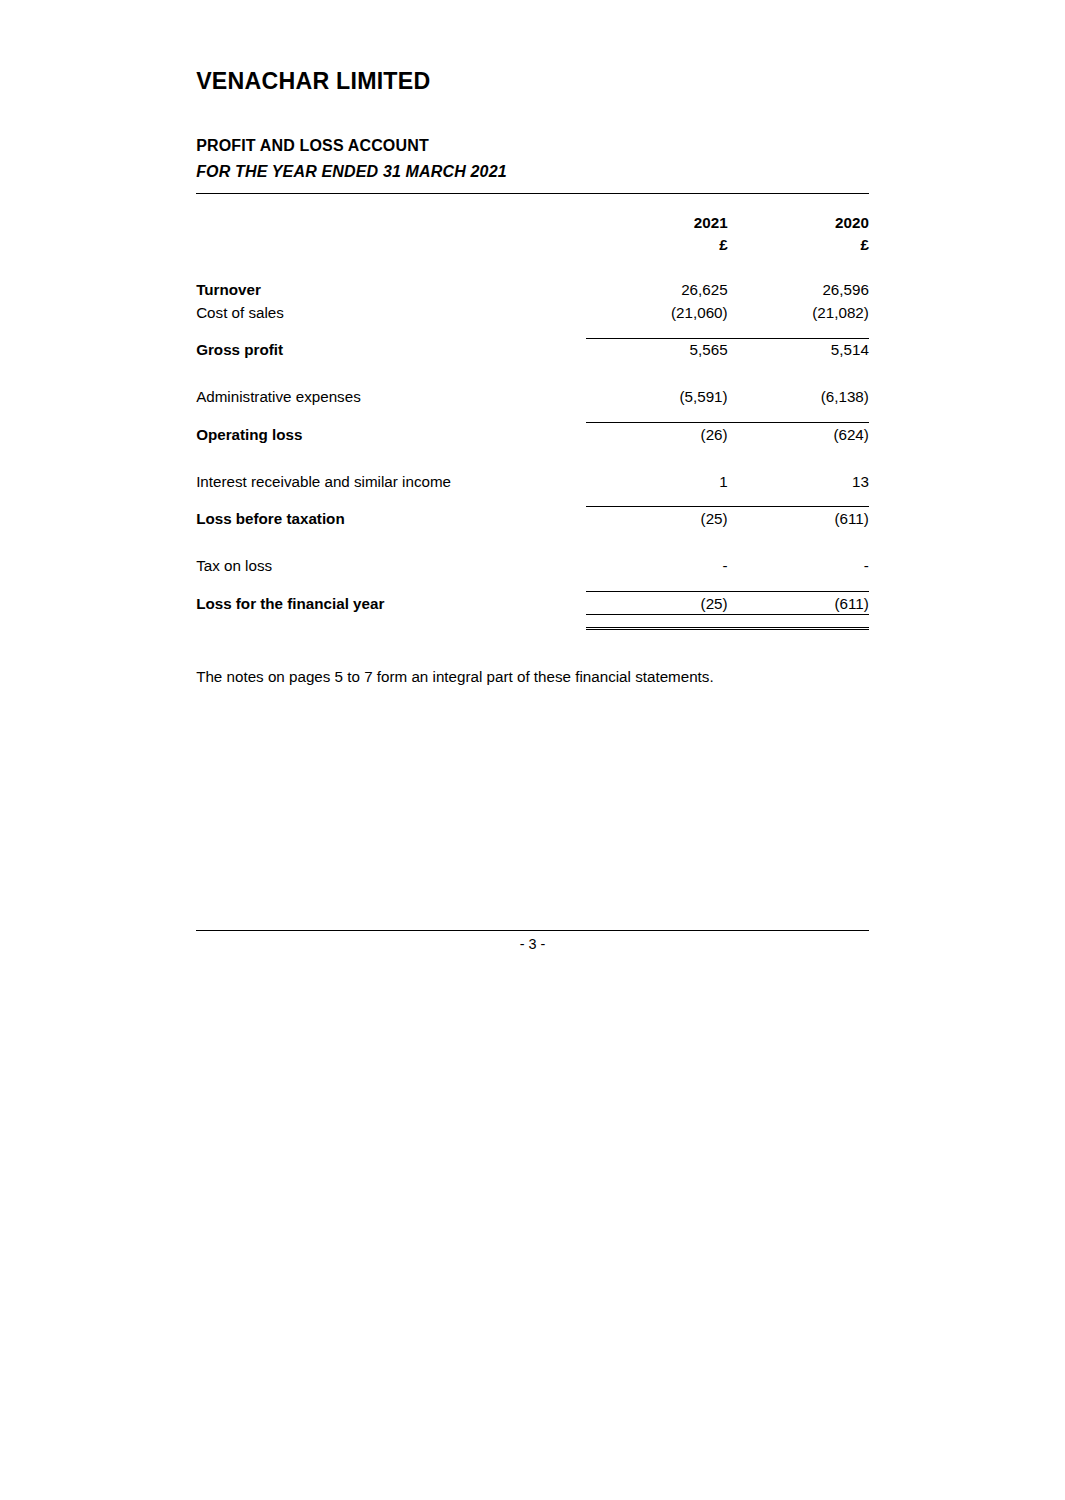VENACHAR LIMITED
PROFIT AND LOSS ACCOUNT
FOR THE YEAR ENDED 31 MARCH 2021
| | 2021 | 2020 |
| | £ | £ |
| Turnover | 26,625 | 26,596 |
| Cost of sales | (21,060) | (21,082) |
| Gross profit | 5,565 | 5,514 |
| Administrative expenses | (5,591) | (6,138) |
| Operating loss | (26) | (624) |
| Interest receivable and similar income | 1 | 13 |
| Loss before taxation | (25) | (611) |
| Tax on loss | - | - |
| Loss for the financial year | (25) | (611) |
The notes on pages 5 to 7 form an integral part of these financial statements.
- 3 -